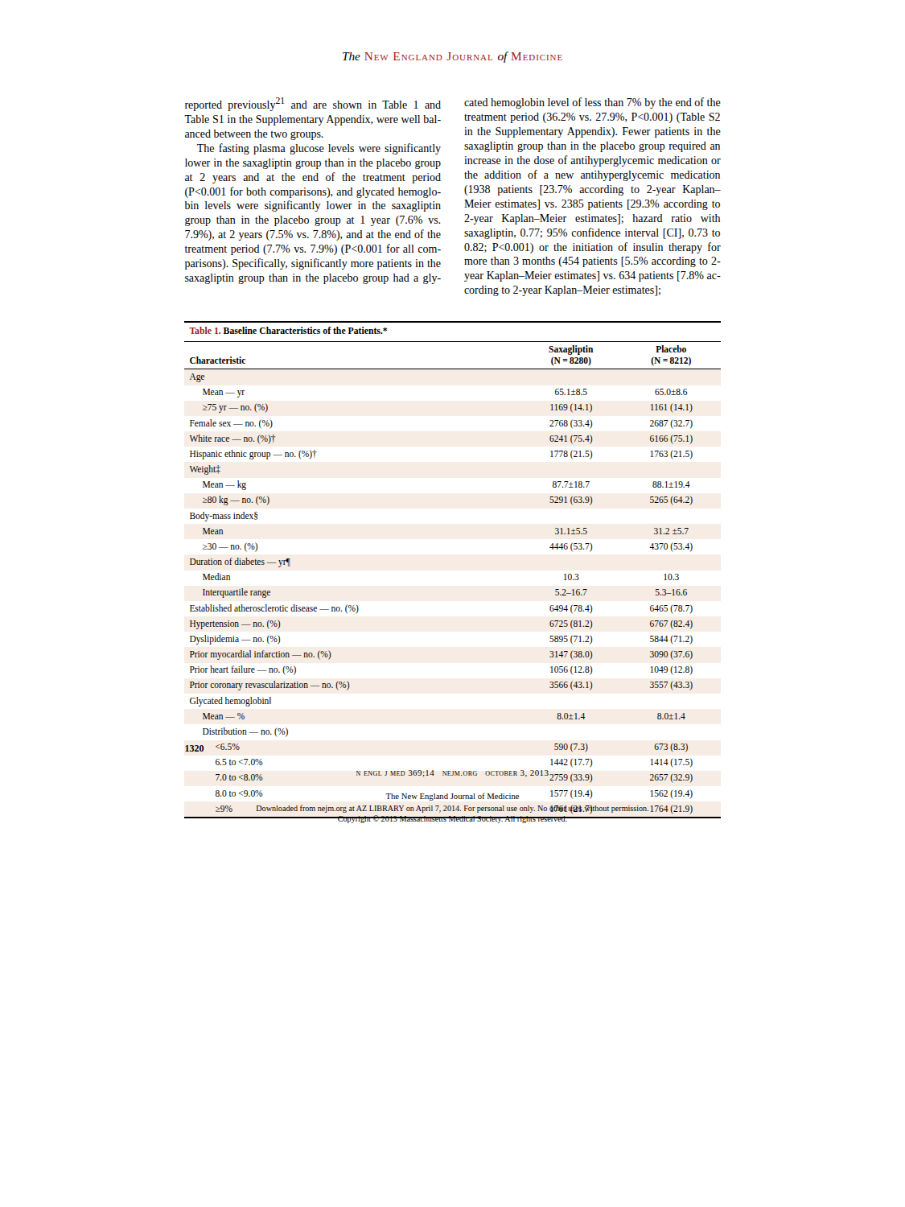The New England Journal of Medicine
reported previously21 and are shown in Table 1 and Table S1 in the Supplementary Appendix, were well balanced between the two groups.
The fasting plasma glucose levels were significantly lower in the saxagliptin group than in the placebo group at 2 years and at the end of the treatment period (P<0.001 for both comparisons), and glycated hemoglobin levels were significantly lower in the saxagliptin group than in the placebo group at 1 year (7.6% vs. 7.9%), at 2 years (7.5% vs. 7.8%), and at the end of the treatment period (7.7% vs. 7.9%) (P<0.001 for all comparisons). Specifically, significantly more patients in the saxagliptin group than in the placebo group had a glycated hemoglobin level of less than 7% by the end of the treatment period (36.2% vs. 27.9%, P<0.001) (Table S2 in the Supplementary Appendix). Fewer patients in the saxagliptin group than in the placebo group required an increase in the dose of antihyperglycemic medication or the addition of a new antihyperglycemic medication (1938 patients [23.7% according to 2-year Kaplan–Meier estimates] vs. 2385 patients [29.3% according to 2-year Kaplan–Meier estimates]; hazard ratio with saxagliptin, 0.77; 95% confidence interval [CI], 0.73 to 0.82; P<0.001) or the initiation of insulin therapy for more than 3 months (454 patients [5.5% according to 2-year Kaplan–Meier estimates] vs. 634 patients [7.8% according to 2-year Kaplan–Meier estimates];
Table 1. Baseline Characteristics of the Patients.*
| Characteristic | Saxagliptin (N = 8280) | Placebo (N = 8212) |
| --- | --- | --- |
| Age | | |
| Mean — yr | 65.1±8.5 | 65.0±8.6 |
| ≥75 yr — no. (%) | 1169 (14.1) | 1161 (14.1) |
| Female sex — no. (%) | 2768 (33.4) | 2687 (32.7) |
| White race — no. (%)† | 6241 (75.4) | 6166 (75.1) |
| Hispanic ethnic group — no. (%)† | 1778 (21.5) | 1763 (21.5) |
| Weight‡ | | |
| Mean — kg | 87.7±18.7 | 88.1±19.4 |
| ≥80 kg — no. (%) | 5291 (63.9) | 5265 (64.2) |
| Body-mass index§ | | |
| Mean | 31.1±5.5 | 31.2 ±5.7 |
| ≥30 — no. (%) | 4446 (53.7) | 4370 (53.4) |
| Duration of diabetes — yr¶ | | |
| Median | 10.3 | 10.3 |
| Interquartile range | 5.2–16.7 | 5.3–16.6 |
| Established atherosclerotic disease — no. (%) | 6494 (78.4) | 6465 (78.7) |
| Hypertension — no. (%) | 6725 (81.2) | 6767 (82.4) |
| Dyslipidemia — no. (%) | 5895 (71.2) | 5844 (71.2) |
| Prior myocardial infarction — no. (%) | 3147 (38.0) | 3090 (37.6) |
| Prior heart failure — no. (%) | 1056 (12.8) | 1049 (12.8) |
| Prior coronary revascularization — no. (%) | 3566 (43.1) | 3557 (43.3) |
| Glycated hemoglobin‖ | | |
| Mean — % | 8.0±1.4 | 8.0±1.4 |
| Distribution — no. (%) | | |
| <6.5% | 590 (7.3) | 673 (8.3) |
| 6.5 to <7.0% | 1442 (17.7) | 1414 (17.5) |
| 7.0 to <8.0% | 2759 (33.9) | 2657 (32.9) |
| 8.0 to <9.0% | 1577 (19.4) | 1562 (19.4) |
| ≥9% | 1761 (21.7) | 1764 (21.9) |
1320
n engl j med 369;14 nejm.org october 3, 2013
The New England Journal of Medicine
Downloaded from nejm.org at AZ LIBRARY on April 7, 2014. For personal use only. No other uses without permission.
Copyright © 2013 Massachusetts Medical Society. All rights reserved.